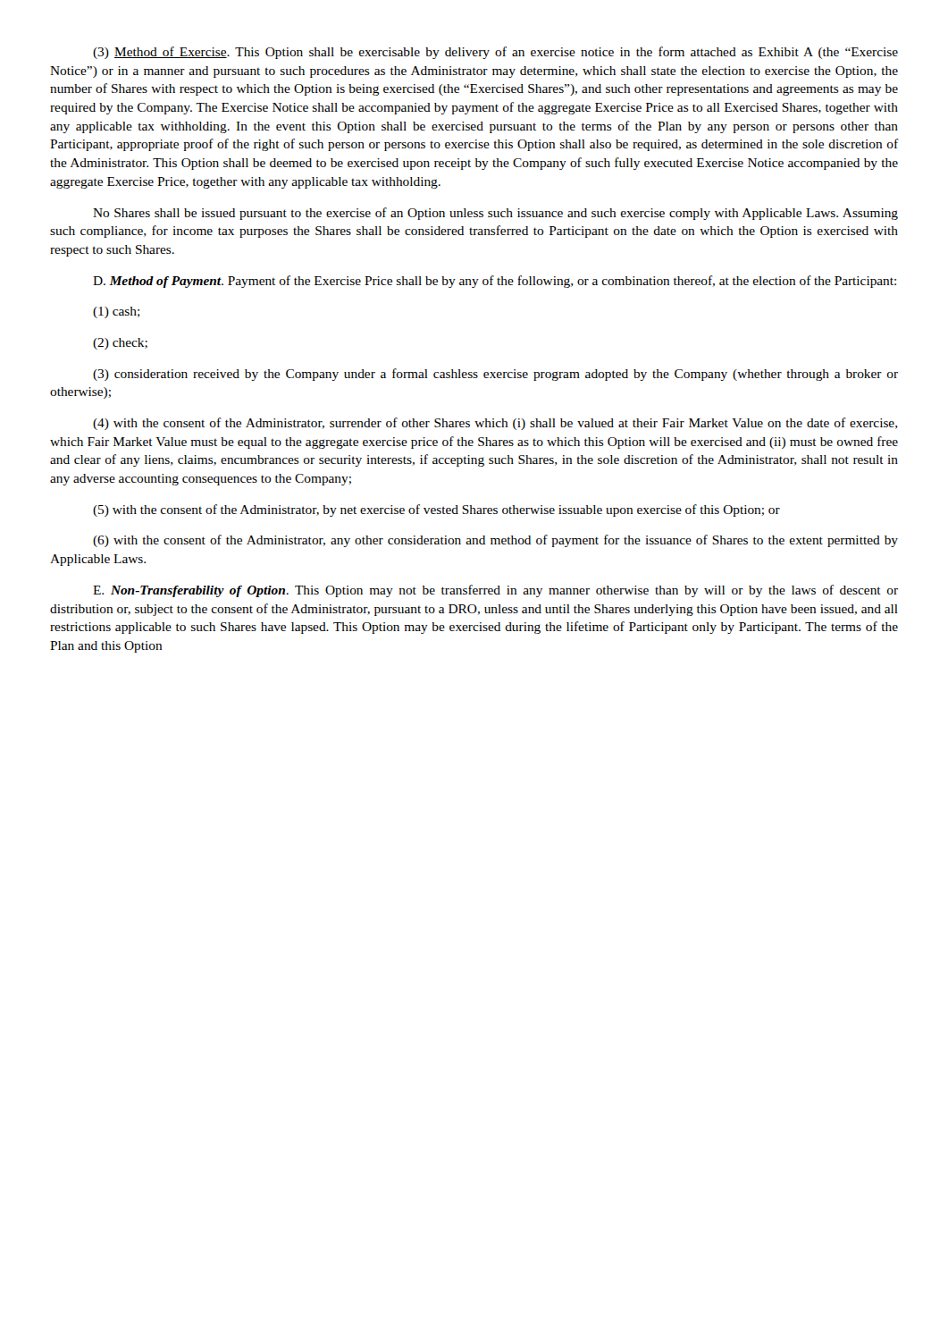(3) Method of Exercise. This Option shall be exercisable by delivery of an exercise notice in the form attached as Exhibit A (the “Exercise Notice”) or in a manner and pursuant to such procedures as the Administrator may determine, which shall state the election to exercise the Option, the number of Shares with respect to which the Option is being exercised (the “Exercised Shares”), and such other representations and agreements as may be required by the Company. The Exercise Notice shall be accompanied by payment of the aggregate Exercise Price as to all Exercised Shares, together with any applicable tax withholding. In the event this Option shall be exercised pursuant to the terms of the Plan by any person or persons other than Participant, appropriate proof of the right of such person or persons to exercise this Option shall also be required, as determined in the sole discretion of the Administrator. This Option shall be deemed to be exercised upon receipt by the Company of such fully executed Exercise Notice accompanied by the aggregate Exercise Price, together with any applicable tax withholding.
No Shares shall be issued pursuant to the exercise of an Option unless such issuance and such exercise comply with Applicable Laws. Assuming such compliance, for income tax purposes the Shares shall be considered transferred to Participant on the date on which the Option is exercised with respect to such Shares.
D. Method of Payment. Payment of the Exercise Price shall be by any of the following, or a combination thereof, at the election of the Participant:
(1) cash;
(2) check;
(3) consideration received by the Company under a formal cashless exercise program adopted by the Company (whether through a broker or otherwise);
(4) with the consent of the Administrator, surrender of other Shares which (i) shall be valued at their Fair Market Value on the date of exercise, which Fair Market Value must be equal to the aggregate exercise price of the Shares as to which this Option will be exercised and (ii) must be owned free and clear of any liens, claims, encumbrances or security interests, if accepting such Shares, in the sole discretion of the Administrator, shall not result in any adverse accounting consequences to the Company;
(5) with the consent of the Administrator, by net exercise of vested Shares otherwise issuable upon exercise of this Option; or
(6) with the consent of the Administrator, any other consideration and method of payment for the issuance of Shares to the extent permitted by Applicable Laws.
E. Non-Transferability of Option. This Option may not be transferred in any manner otherwise than by will or by the laws of descent or distribution or, subject to the consent of the Administrator, pursuant to a DRO, unless and until the Shares underlying this Option have been issued, and all restrictions applicable to such Shares have lapsed. This Option may be exercised during the lifetime of Participant only by Participant. The terms of the Plan and this Option